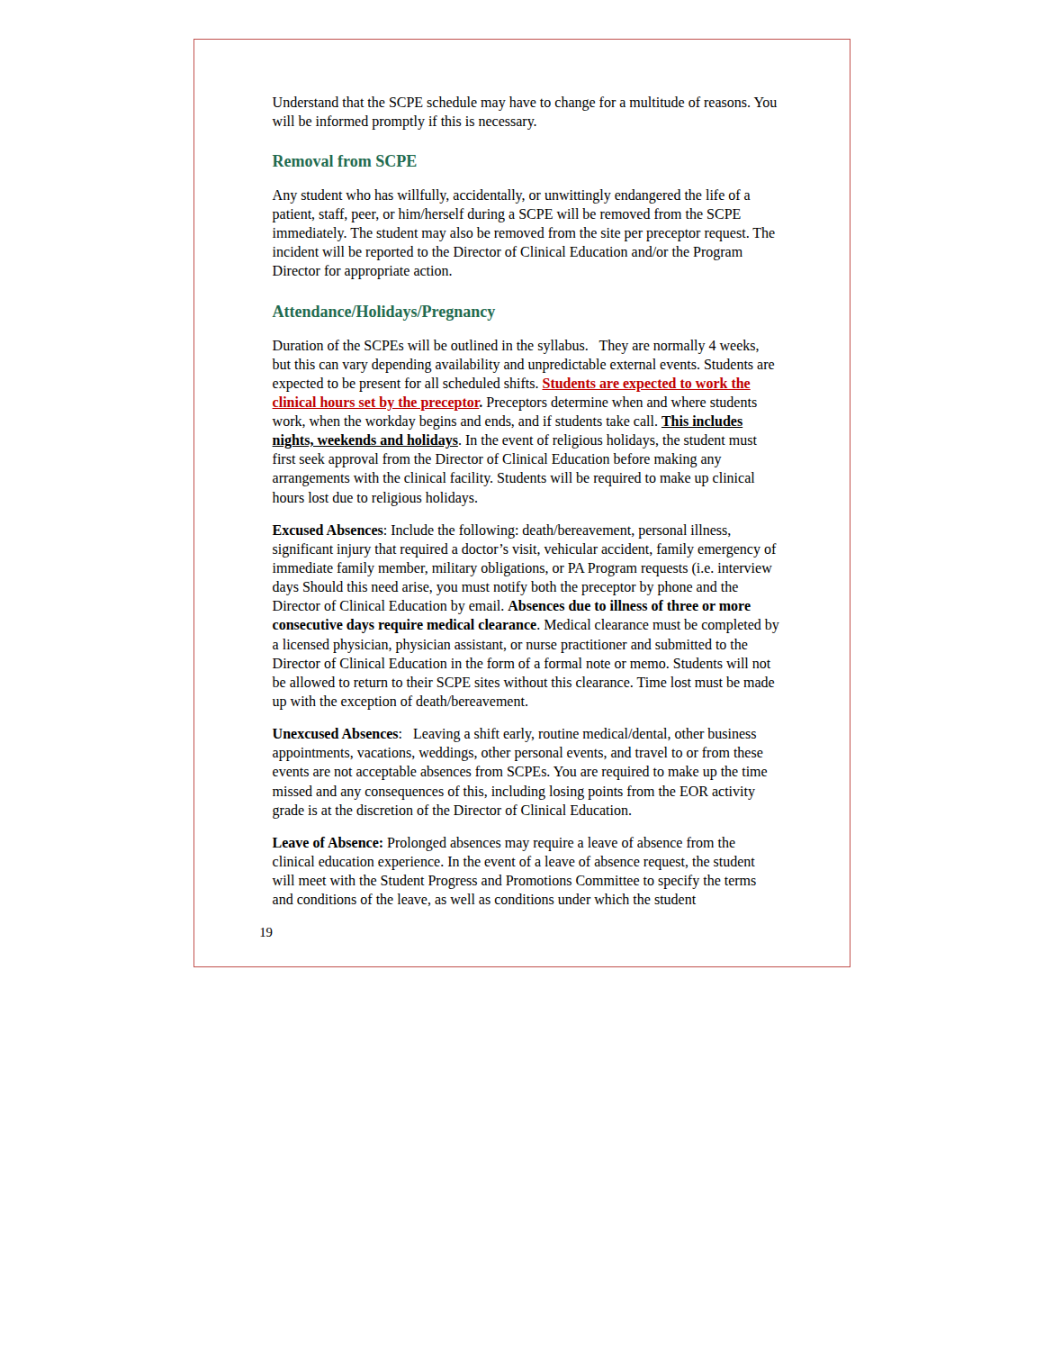Understand that the SCPE schedule may have to change for a multitude of reasons. You will be informed promptly if this is necessary.
Removal from SCPE
Any student who has willfully, accidentally, or unwittingly endangered the life of a patient, staff, peer, or him/herself during a SCPE will be removed from the SCPE immediately. The student may also be removed from the site per preceptor request. The incident will be reported to the Director of Clinical Education and/or the Program Director for appropriate action.
Attendance/Holidays/Pregnancy
Duration of the SCPEs will be outlined in the syllabus. They are normally 4 weeks, but this can vary depending availability and unpredictable external events. Students are expected to be present for all scheduled shifts. Students are expected to work the clinical hours set by the preceptor. Preceptors determine when and where students work, when the workday begins and ends, and if students take call. This includes nights, weekends and holidays. In the event of religious holidays, the student must first seek approval from the Director of Clinical Education before making any arrangements with the clinical facility. Students will be required to make up clinical hours lost due to religious holidays.
Excused Absences: Include the following: death/bereavement, personal illness, significant injury that required a doctor’s visit, vehicular accident, family emergency of immediate family member, military obligations, or PA Program requests (i.e. interview days Should this need arise, you must notify both the preceptor by phone and the Director of Clinical Education by email. Absences due to illness of three or more consecutive days require medical clearance. Medical clearance must be completed by a licensed physician, physician assistant, or nurse practitioner and submitted to the Director of Clinical Education in the form of a formal note or memo. Students will not be allowed to return to their SCPE sites without this clearance. Time lost must be made up with the exception of death/bereavement.
Unexcused Absences: Leaving a shift early, routine medical/dental, other business appointments, vacations, weddings, other personal events, and travel to or from these events are not acceptable absences from SCPEs. You are required to make up the time missed and any consequences of this, including losing points from the EOR activity grade is at the discretion of the Director of Clinical Education.
Leave of Absence: Prolonged absences may require a leave of absence from the clinical education experience. In the event of a leave of absence request, the student will meet with the Student Progress and Promotions Committee to specify the terms and conditions of the leave, as well as conditions under which the student
19